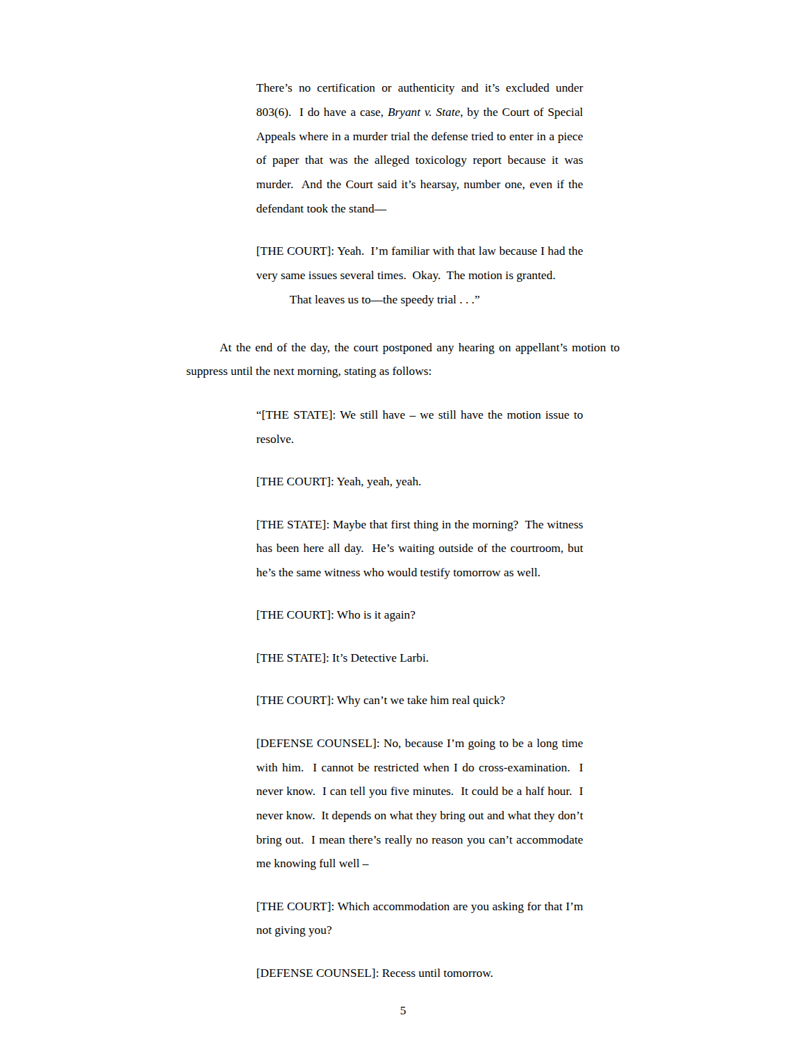There’s no certification or authenticity and it’s excluded under 803(6). I do have a case, Bryant v. State, by the Court of Special Appeals where in a murder trial the defense tried to enter in a piece of paper that was the alleged toxicology report because it was murder. And the Court said it’s hearsay, number one, even if the defendant took the stand—
[THE COURT]: Yeah. I’m familiar with that law because I had the very same issues several times. Okay. The motion is granted.
That leaves us to—the speedy trial . . .”
At the end of the day, the court postponed any hearing on appellant’s motion to suppress until the next morning, stating as follows:
“[THE STATE]: We still have – we still have the motion issue to resolve.
[THE COURT]: Yeah, yeah, yeah.
[THE STATE]: Maybe that first thing in the morning? The witness has been here all day. He’s waiting outside of the courtroom, but he’s the same witness who would testify tomorrow as well.
[THE COURT]: Who is it again?
[THE STATE]: It’s Detective Larbi.
[THE COURT]: Why can’t we take him real quick?
[DEFENSE COUNSEL]: No, because I’m going to be a long time with him. I cannot be restricted when I do cross-examination. I never know. I can tell you five minutes. It could be a half hour. I never know. It depends on what they bring out and what they don’t bring out. I mean there’s really no reason you can’t accommodate me knowing full well –
[THE COURT]: Which accommodation are you asking for that I’m not giving you?
[DEFENSE COUNSEL]: Recess until tomorrow.
5